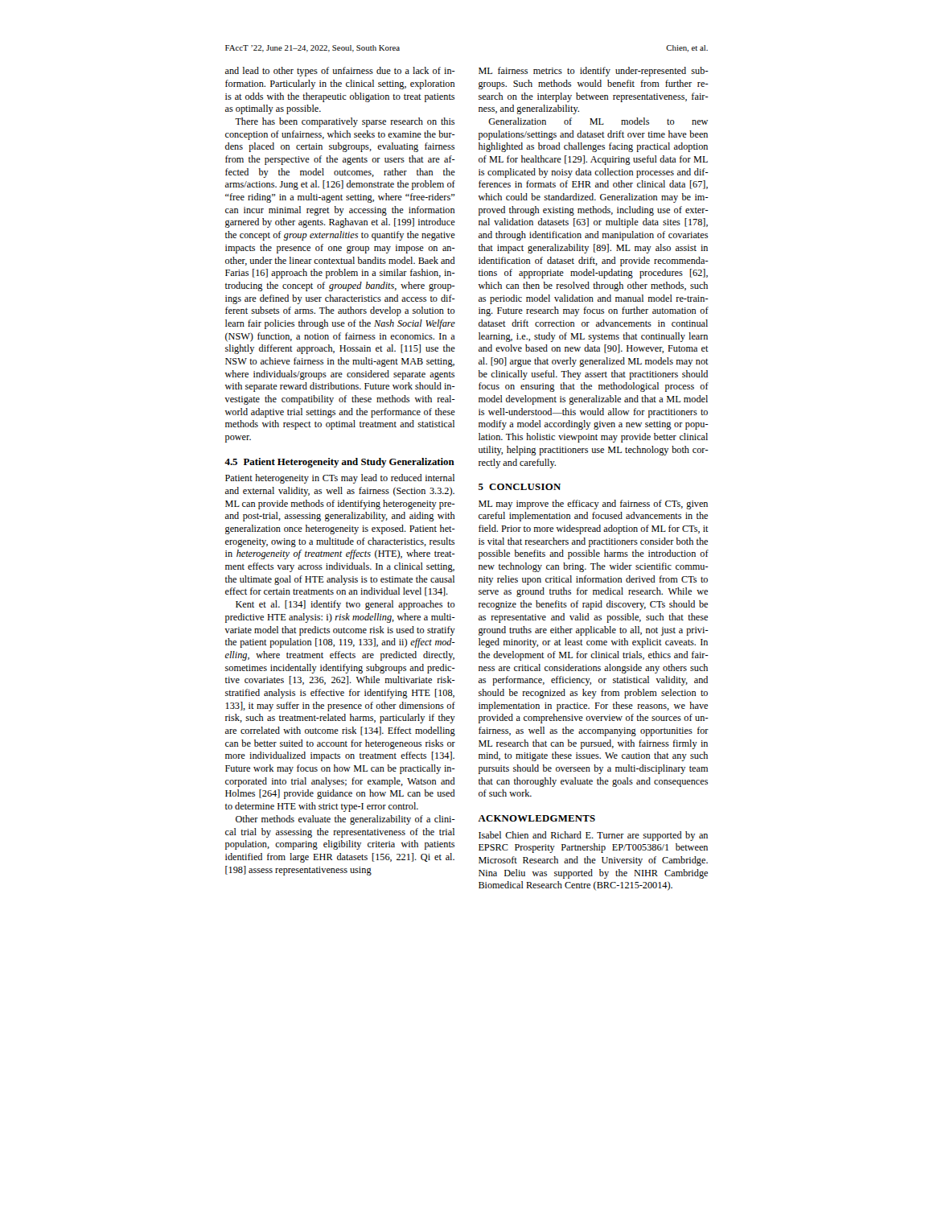FAccT ’22, June 21–24, 2022, Seoul, South Korea
Chien, et al.
and lead to other types of unfairness due to a lack of information. Particularly in the clinical setting, exploration is at odds with the therapeutic obligation to treat patients as optimally as possible.
There has been comparatively sparse research on this conception of unfairness, which seeks to examine the burdens placed on certain subgroups, evaluating fairness from the perspective of the agents or users that are affected by the model outcomes, rather than the arms/actions. Jung et al. [126] demonstrate the problem of “free riding” in a multi-agent setting, where “free-riders” can incur minimal regret by accessing the information garnered by other agents. Raghavan et al. [199] introduce the concept of group externalities to quantify the negative impacts the presence of one group may impose on another, under the linear contextual bandits model. Baek and Farias [16] approach the problem in a similar fashion, introducing the concept of grouped bandits, where groupings are defined by user characteristics and access to different subsets of arms. The authors develop a solution to learn fair policies through use of the Nash Social Welfare (NSW) function, a notion of fairness in economics. In a slightly different approach, Hossain et al. [115] use the NSW to achieve fairness in the multi-agent MAB setting, where individuals/groups are considered separate agents with separate reward distributions. Future work should investigate the compatibility of these methods with real-world adaptive trial settings and the performance of these methods with respect to optimal treatment and statistical power.
4.5 Patient Heterogeneity and Study Generalization
Patient heterogeneity in CTs may lead to reduced internal and external validity, as well as fairness (Section 3.3.2). ML can provide methods of identifying heterogeneity pre- and post-trial, assessing generalizability, and aiding with generalization once heterogeneity is exposed. Patient heterogeneity, owing to a multitude of characteristics, results in heterogeneity of treatment effects (HTE), where treatment effects vary across individuals. In a clinical setting, the ultimate goal of HTE analysis is to estimate the causal effect for certain treatments on an individual level [134].
Kent et al. [134] identify two general approaches to predictive HTE analysis: i) risk modelling, where a multivariate model that predicts outcome risk is used to stratify the patient population [108, 119, 133], and ii) effect modelling, where treatment effects are predicted directly, sometimes incidentally identifying subgroups and predictive covariates [13, 236, 262]. While multivariate risk-stratified analysis is effective for identifying HTE [108, 133], it may suffer in the presence of other dimensions of risk, such as treatment-related harms, particularly if they are correlated with outcome risk [134]. Effect modelling can be better suited to account for heterogeneous risks or more individualized impacts on treatment effects [134]. Future work may focus on how ML can be practically incorporated into trial analyses; for example, Watson and Holmes [264] provide guidance on how ML can be used to determine HTE with strict type-I error control.
Other methods evaluate the generalizability of a clinical trial by assessing the representativeness of the trial population, comparing eligibility criteria with patients identified from large EHR datasets [156, 221]. Qi et al. [198] assess representativeness using
ML fairness metrics to identify under-represented subgroups. Such methods would benefit from further research on the interplay between representativeness, fairness, and generalizability.
Generalization of ML models to new populations/settings and dataset drift over time have been highlighted as broad challenges facing practical adoption of ML for healthcare [129]. Acquiring useful data for ML is complicated by noisy data collection processes and differences in formats of EHR and other clinical data [67], which could be standardized. Generalization may be improved through existing methods, including use of external validation datasets [63] or multiple data sites [178], and through identification and manipulation of covariates that impact generalizability [89]. ML may also assist in identification of dataset drift, and provide recommendations of appropriate model-updating procedures [62], which can then be resolved through other methods, such as periodic model validation and manual model re-training. Future research may focus on further automation of dataset drift correction or advancements in continual learning, i.e., study of ML systems that continually learn and evolve based on new data [90]. However, Futoma et al. [90] argue that overly generalized ML models may not be clinically useful. They assert that practitioners should focus on ensuring that the methodological process of model development is generalizable and that a ML model is well-understood—this would allow for practitioners to modify a model accordingly given a new setting or population. This holistic viewpoint may provide better clinical utility, helping practitioners use ML technology both correctly and carefully.
5 CONCLUSION
ML may improve the efficacy and fairness of CTs, given careful implementation and focused advancements in the field. Prior to more widespread adoption of ML for CTs, it is vital that researchers and practitioners consider both the possible benefits and possible harms the introduction of new technology can bring. The wider scientific community relies upon critical information derived from CTs to serve as ground truths for medical research. While we recognize the benefits of rapid discovery, CTs should be as representative and valid as possible, such that these ground truths are either applicable to all, not just a privileged minority, or at least come with explicit caveats. In the development of ML for clinical trials, ethics and fairness are critical considerations alongside any others such as performance, efficiency, or statistical validity, and should be recognized as key from problem selection to implementation in practice. For these reasons, we have provided a comprehensive overview of the sources of unfairness, as well as the accompanying opportunities for ML research that can be pursued, with fairness firmly in mind, to mitigate these issues. We caution that any such pursuits should be overseen by a multi-disciplinary team that can thoroughly evaluate the goals and consequences of such work.
ACKNOWLEDGMENTS
Isabel Chien and Richard E. Turner are supported by an EPSRC Prosperity Partnership EP/T005386/1 between Microsoft Research and the University of Cambridge. Nina Deliu was supported by the NIHR Cambridge Biomedical Research Centre (BRC-1215-20014).